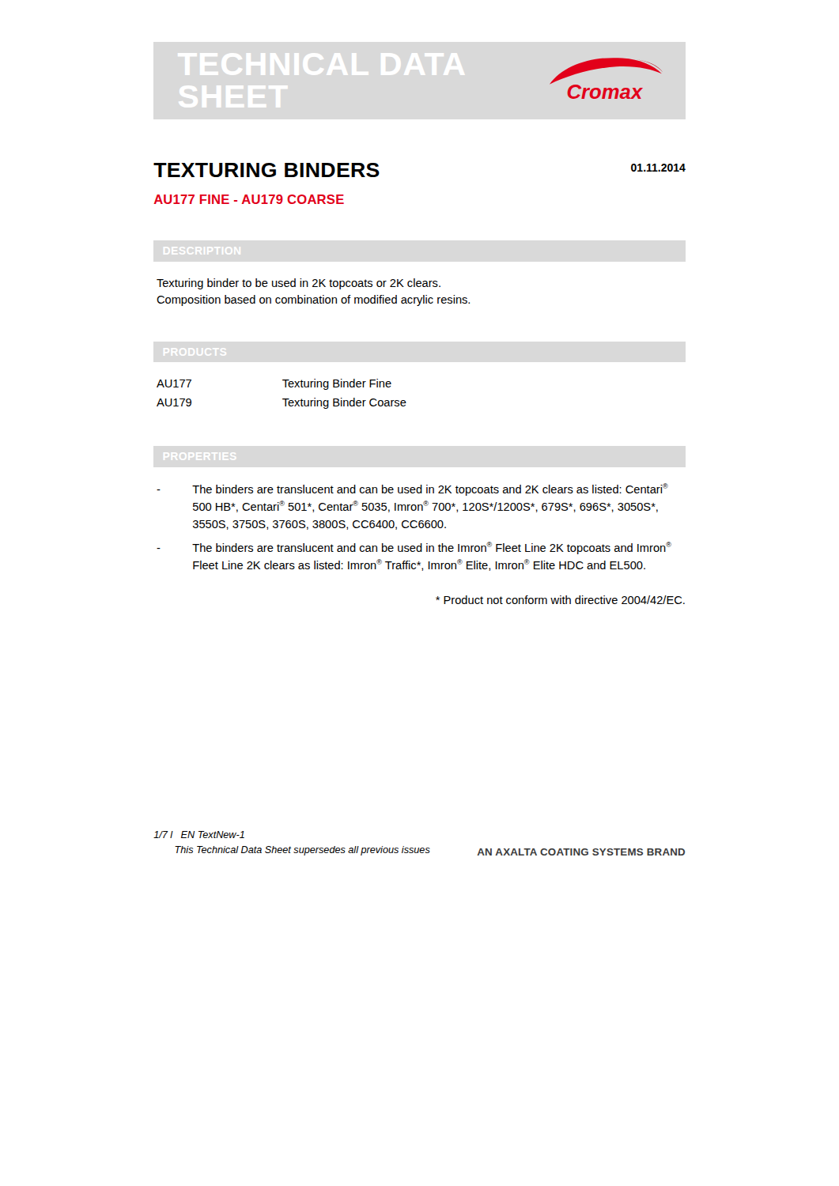TECHNICAL DATA SHEET
Cromax
TEXTURING BINDERS
AU177 FINE - AU179 COARSE
01.11.2014
DESCRIPTION
Texturing binder to be used in 2K topcoats or 2K clears.
Composition based on combination of modified acrylic resins.
PRODUCTS
| AU177 | Texturing Binder Fine |
| AU179 | Texturing Binder Coarse |
PROPERTIES
The binders are translucent and can be used in 2K topcoats and 2K clears as listed: Centari® 500 HB*, Centari® 501*, Centar® 5035, Imron® 700*, 120S*/1200S*, 679S*, 696S*, 3050S*, 3550S, 3750S, 3760S, 3800S, CC6400, CC6600.
The binders are translucent and can be used in the Imron® Fleet Line 2K topcoats and Imron® Fleet Line 2K clears as listed: Imron® Traffic*, Imron® Elite, Imron® Elite HDC and EL500.
* Product not conform with directive 2004/42/EC.
1/7 l EN TextNew-1
This Technical Data Sheet supersedes all previous issues
AN AXALTA COATING SYSTEMS BRAND